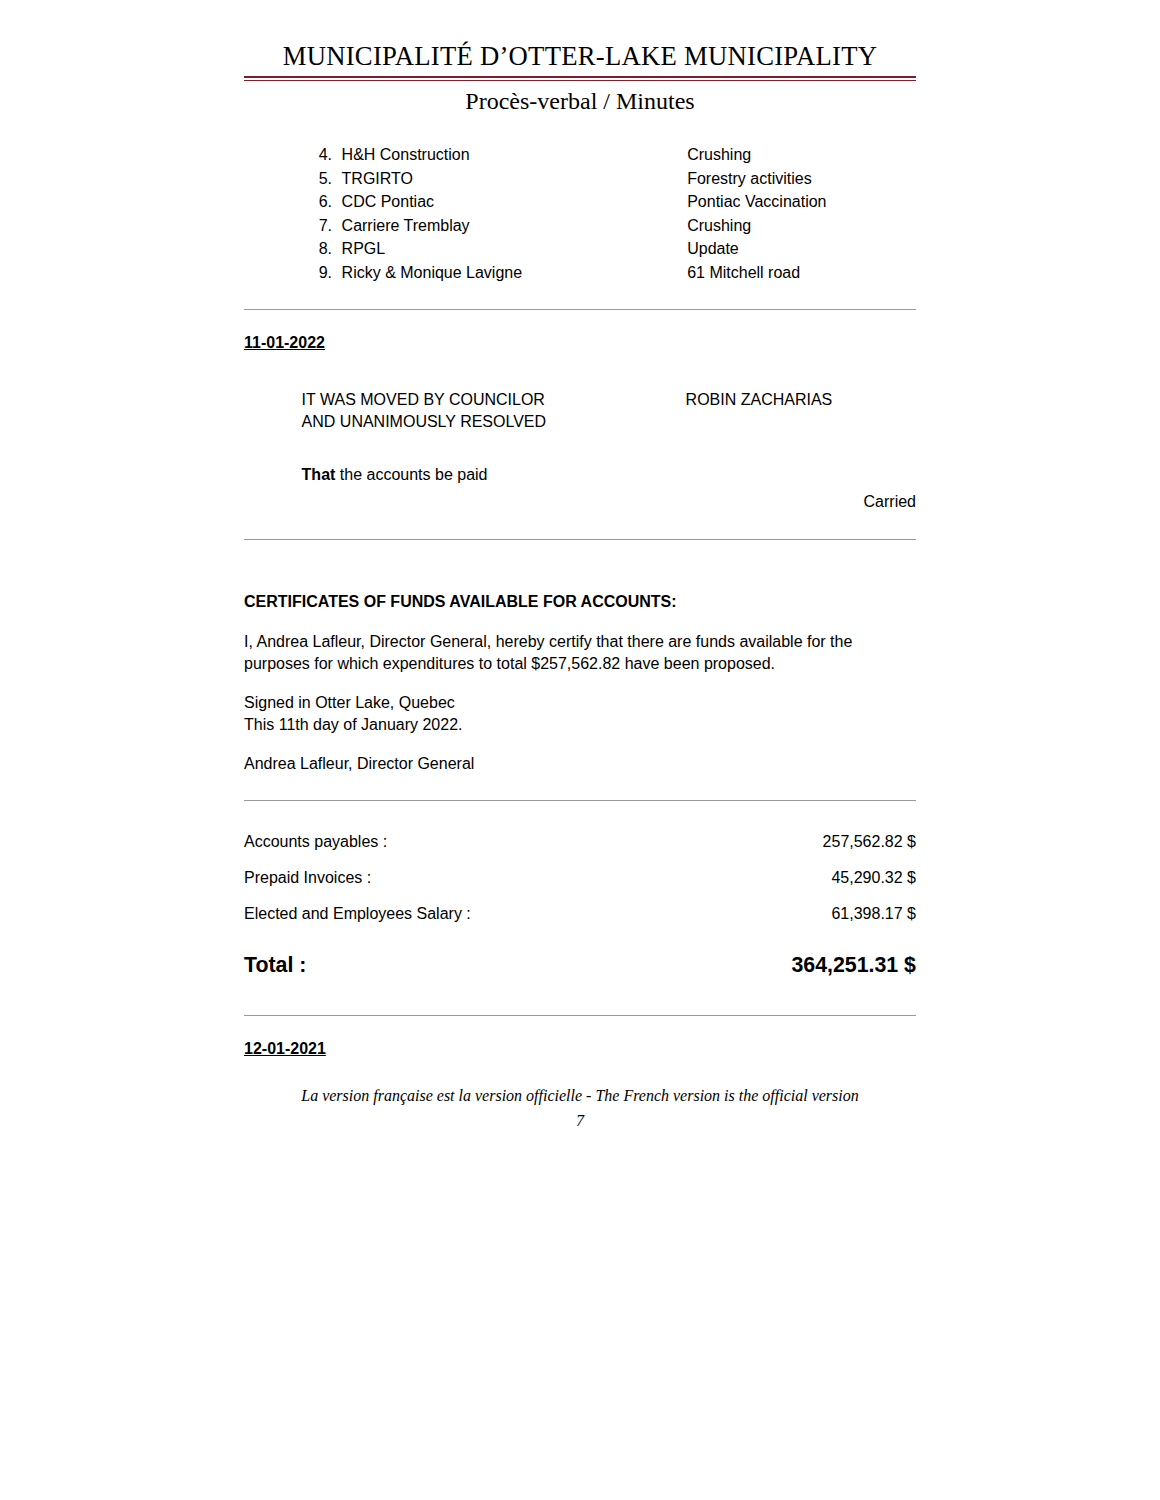MUNICIPALITÉ D’OTTER-LAKE MUNICIPALITY
Procès-verbal / Minutes
4. H&H Construction Crushing
5. TRGIRTO Forestry activities
6. CDC Pontiac Pontiac Vaccination
7. Carriere Tremblay Crushing
8. RPGL Update
9. Ricky & Monique Lavigne 61 Mitchell road
11-01-2022
IT WAS MOVED BY COUNCILOR ROBIN ZACHARIAS
AND UNANIMOUSLY RESOLVED
That the accounts be paid
Carried
CERTIFICATES OF FUNDS AVAILABLE FOR ACCOUNTS:
I, Andrea Lafleur, Director General, hereby certify that there are funds available for the purposes for which expenditures to total $257,562.82 have been proposed.
Signed in Otter Lake, Quebec
This 11th day of January 2022.
Andrea Lafleur, Director General
| Accounts payables : | 257,562.82 $ |
| Prepaid Invoices : | 45,290.32 $ |
| Elected and Employees Salary : | 61,398.17 $ |
| Total : | 364,251.31 $ |
12-01-2021
La version française est la version officielle - The French version is the official version
7